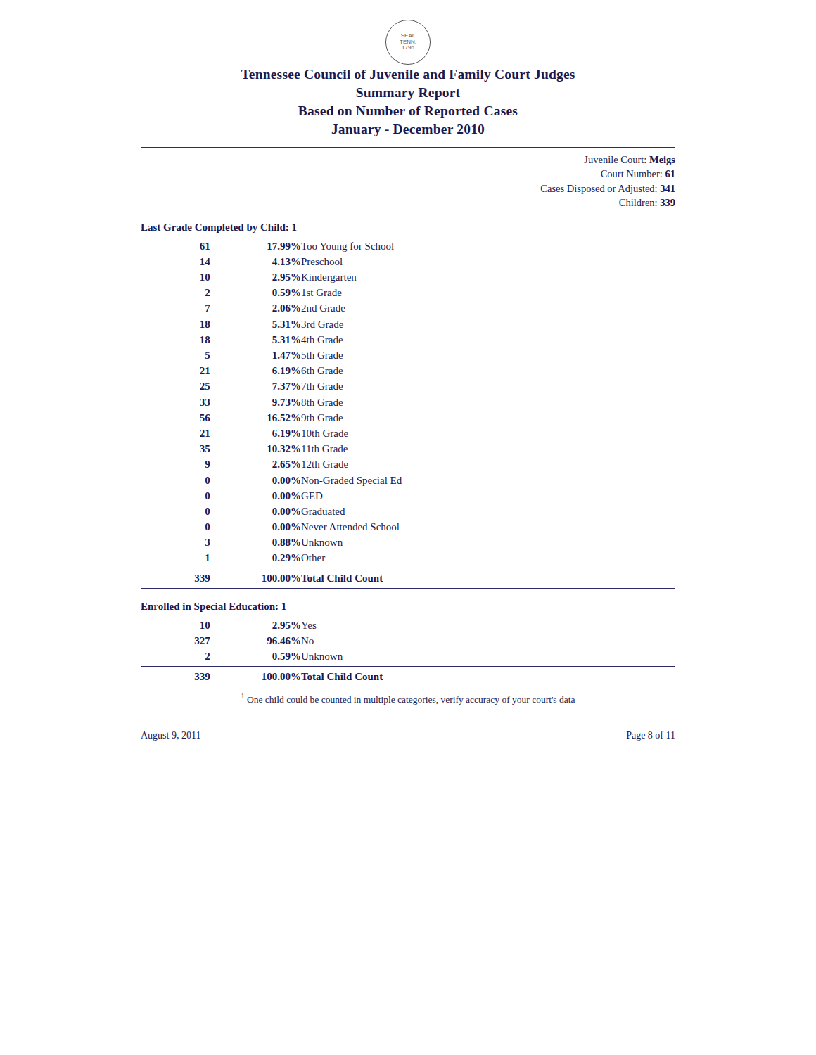SEAL
TENN.
1796
Tennessee Council of Juvenile and Family Court Judges
Summary Report
Based on Number of Reported Cases
January - December 2010
Juvenile Court: Meigs
Court Number: 61
Cases Disposed or Adjusted: 341
Children: 339
Last Grade Completed by Child: 1
| 61 | 17.99% | Too Young for School |
| 14 | 4.13% | Preschool |
| 10 | 2.95% | Kindergarten |
| 2 | 0.59% | 1st Grade |
| 7 | 2.06% | 2nd Grade |
| 18 | 5.31% | 3rd Grade |
| 18 | 5.31% | 4th Grade |
| 5 | 1.47% | 5th Grade |
| 21 | 6.19% | 6th Grade |
| 25 | 7.37% | 7th Grade |
| 33 | 9.73% | 8th Grade |
| 56 | 16.52% | 9th Grade |
| 21 | 6.19% | 10th Grade |
| 35 | 10.32% | 11th Grade |
| 9 | 2.65% | 12th Grade |
| 0 | 0.00% | Non-Graded Special Ed |
| 0 | 0.00% | GED |
| 0 | 0.00% | Graduated |
| 0 | 0.00% | Never Attended School |
| 3 | 0.88% | Unknown |
| 1 | 0.29% | Other |
| 339 | 100.00% | Total Child Count |
Enrolled in Special Education: 1
| 10 | 2.95% | Yes |
| 327 | 96.46% | No |
| 2 | 0.59% | Unknown |
| 339 | 100.00% | Total Child Count |
1 One child could be counted in multiple categories, verify accuracy of your court's data
August 9, 2011
Page 8 of 11